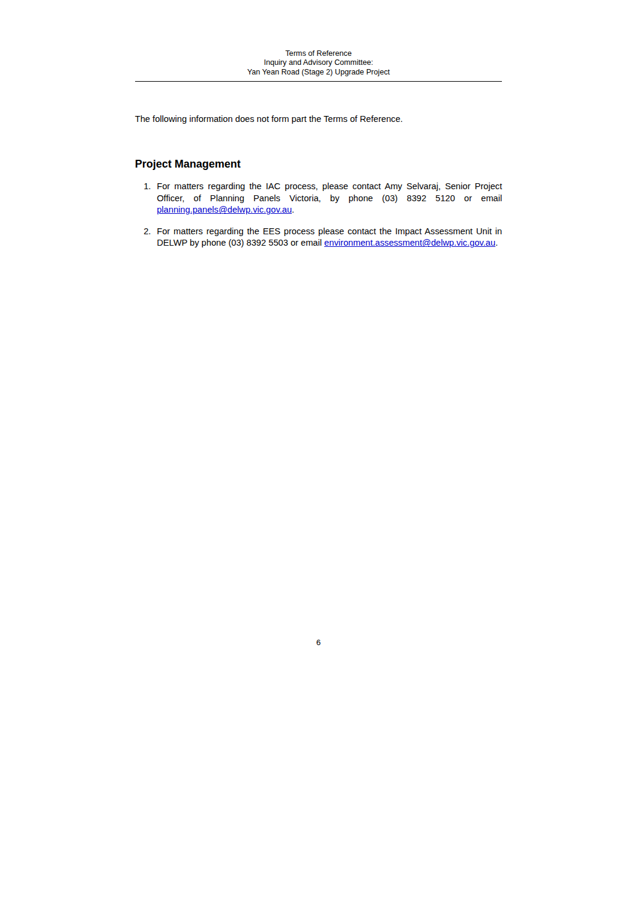Terms of Reference Inquiry and Advisory Committee: Yan Yean Road (Stage 2) Upgrade Project
The following information does not form part the Terms of Reference.
Project Management
For matters regarding the IAC process, please contact Amy Selvaraj, Senior Project Officer, of Planning Panels Victoria, by phone (03) 8392 5120 or email planning.panels@delwp.vic.gov.au.
For matters regarding the EES process please contact the Impact Assessment Unit in DELWP by phone (03) 8392 5503 or email environment.assessment@delwp.vic.gov.au.
6